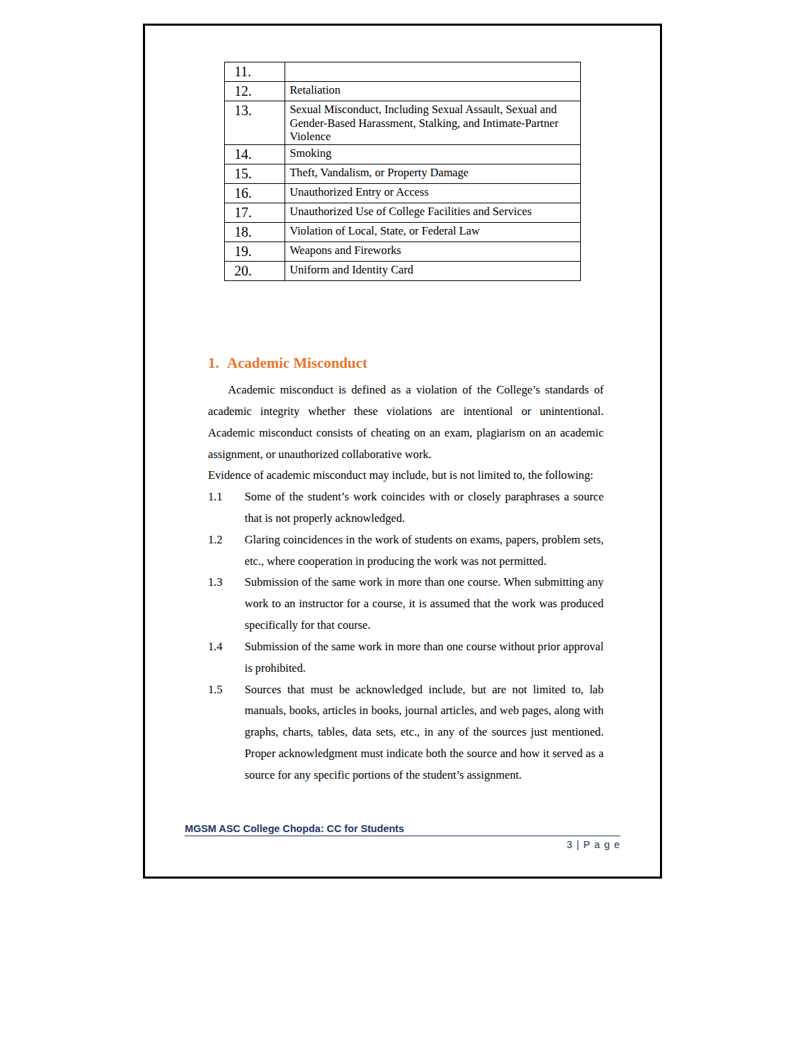| 11. | |
| 12. | Retaliation |
| 13. | Sexual Misconduct, Including Sexual Assault, Sexual and Gender-Based Harassment, Stalking, and Intimate-Partner Violence |
| 14. | Smoking |
| 15. | Theft, Vandalism, or Property Damage |
| 16. | Unauthorized Entry or Access |
| 17. | Unauthorized Use of College Facilities and Services |
| 18. | Violation of Local, State, or Federal Law |
| 19. | Weapons and Fireworks |
| 20. | Uniform and Identity Card |
1. Academic Misconduct
Academic misconduct is defined as a violation of the College’s standards of academic integrity whether these violations are intentional or unintentional. Academic misconduct consists of cheating on an exam, plagiarism on an academic assignment, or unauthorized collaborative work.
Evidence of academic misconduct may include, but is not limited to, the following:
1.1 Some of the student’s work coincides with or closely paraphrases a source that is not properly acknowledged.
1.2 Glaring coincidences in the work of students on exams, papers, problem sets, etc., where cooperation in producing the work was not permitted.
1.3 Submission of the same work in more than one course. When submitting any work to an instructor for a course, it is assumed that the work was produced specifically for that course.
1.4 Submission of the same work in more than one course without prior approval is prohibited.
1.5 Sources that must be acknowledged include, but are not limited to, lab manuals, books, articles in books, journal articles, and web pages, along with graphs, charts, tables, data sets, etc., in any of the sources just mentioned. Proper acknowledgment must indicate both the source and how it served as a source for any specific portions of the student’s assignment.
MGSM ASC College Chopda: CC for Students
3 | P a g e